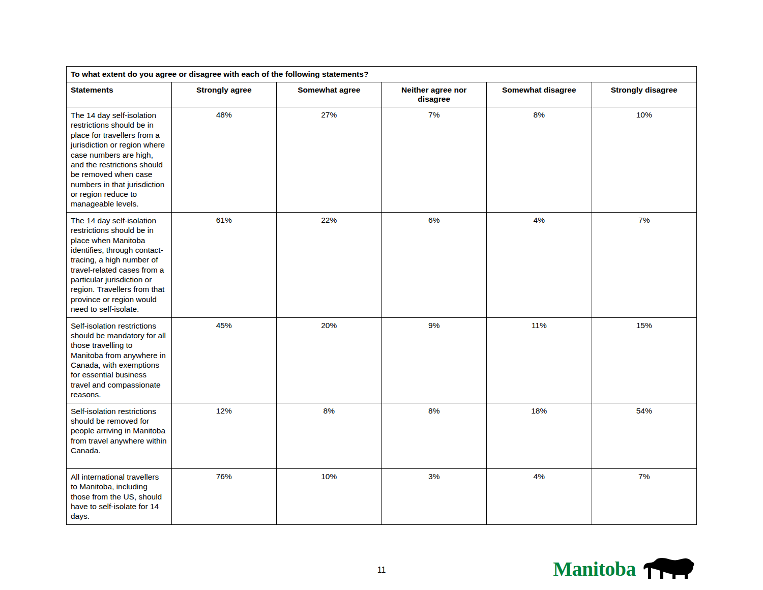| To what extent do you agree or disagree with each of the following statements? |
| Statements | Strongly agree | Somewhat agree | Neither agree nor disagree | Somewhat disagree | Strongly disagree |
| The 14 day self-isolation restrictions should be in place for travellers from a jurisdiction or region where case numbers are high, and the restrictions should be removed when case numbers in that jurisdiction or region reduce to manageable levels. | 48% | 27% | 7% | 8% | 10% |
| The 14 day self-isolation restrictions should be in place when Manitoba identifies, through contact-tracing, a high number of travel-related cases from a particular jurisdiction or region. Travellers from that province or region would need to self-isolate. | 61% | 22% | 6% | 4% | 7% |
| Self-isolation restrictions should be mandatory for all those travelling to Manitoba from anywhere in Canada, with exemptions for essential business travel and compassionate reasons. | 45% | 20% | 9% | 11% | 15% |
| Self-isolation restrictions should be removed for people arriving in Manitoba from travel anywhere within Canada. | 12% | 8% | 8% | 18% | 54% |
| All international travellers to Manitoba, including those from the US, should have to self-isolate for 14 days. | 76% | 10% | 3% | 4% | 7% |
11
Manitoba